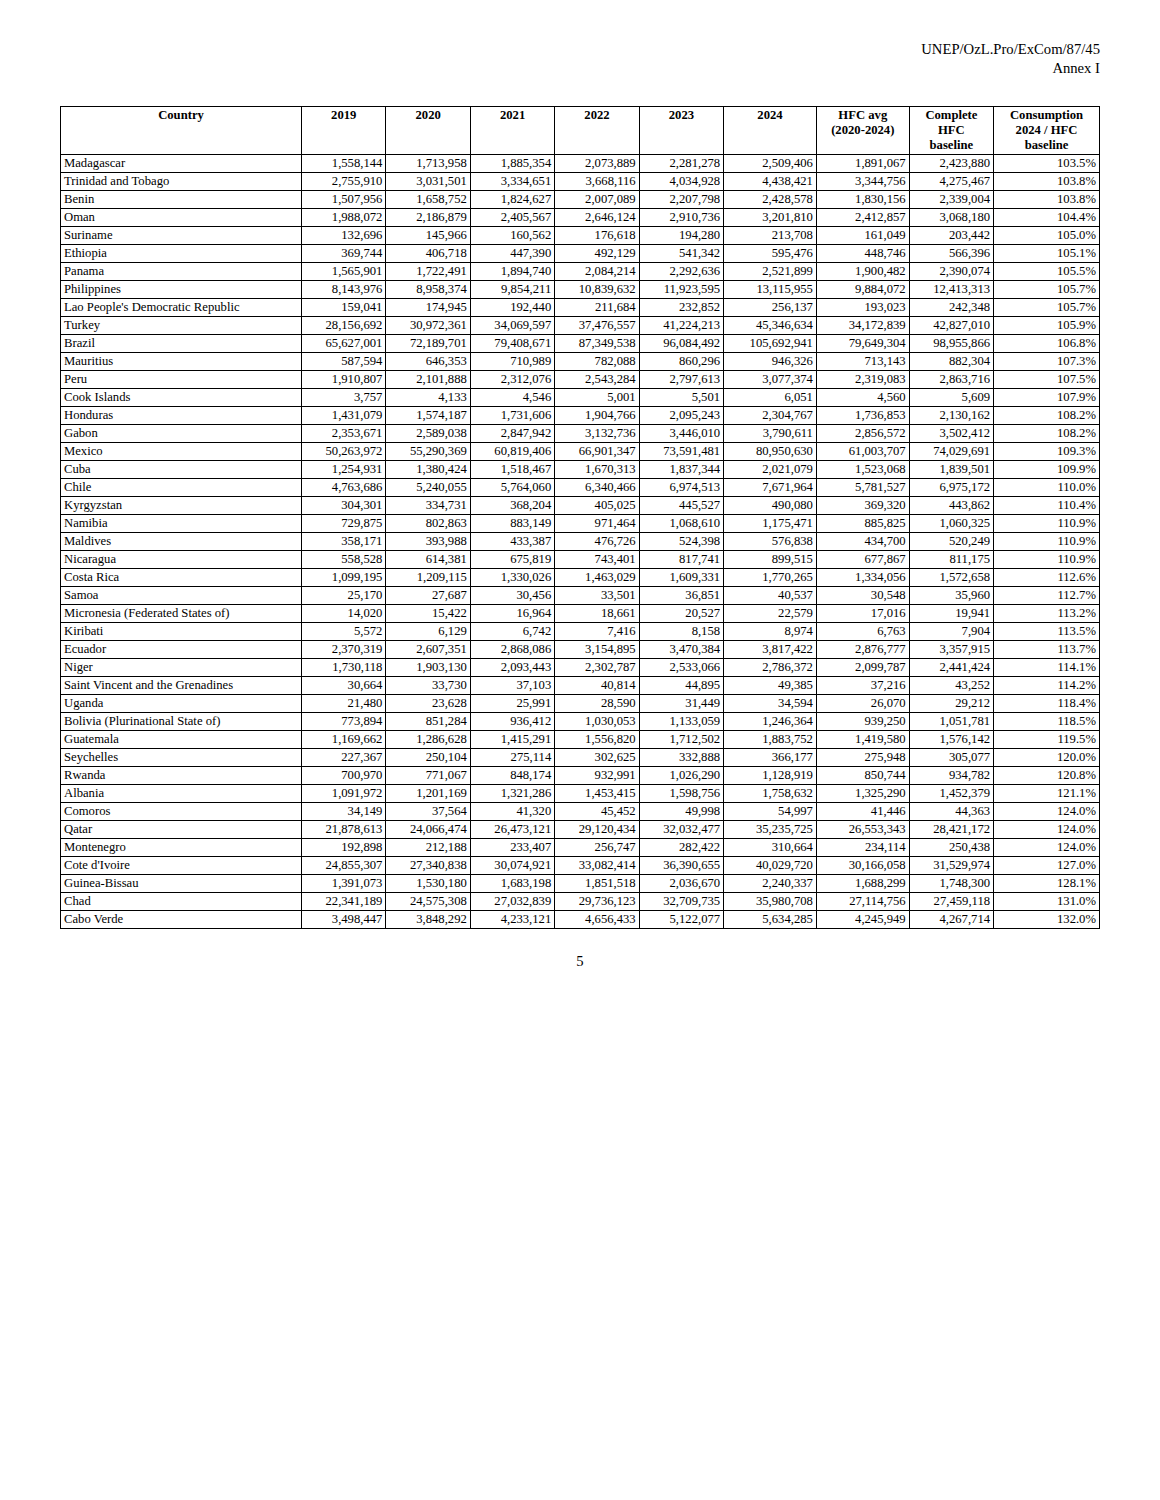UNEP/OzL.Pro/ExCom/87/45
Annex I
| Country | 2019 | 2020 | 2021 | 2022 | 2023 | 2024 | HFC avg (2020-2024) | Complete HFC baseline | Consumption 2024 / HFC baseline |
| --- | --- | --- | --- | --- | --- | --- | --- | --- | --- |
| Madagascar | 1,558,144 | 1,713,958 | 1,885,354 | 2,073,889 | 2,281,278 | 2,509,406 | 1,891,067 | 2,423,880 | 103.5% |
| Trinidad and Tobago | 2,755,910 | 3,031,501 | 3,334,651 | 3,668,116 | 4,034,928 | 4,438,421 | 3,344,756 | 4,275,467 | 103.8% |
| Benin | 1,507,956 | 1,658,752 | 1,824,627 | 2,007,089 | 2,207,798 | 2,428,578 | 1,830,156 | 2,339,004 | 103.8% |
| Oman | 1,988,072 | 2,186,879 | 2,405,567 | 2,646,124 | 2,910,736 | 3,201,810 | 2,412,857 | 3,068,180 | 104.4% |
| Suriname | 132,696 | 145,966 | 160,562 | 176,618 | 194,280 | 213,708 | 161,049 | 203,442 | 105.0% |
| Ethiopia | 369,744 | 406,718 | 447,390 | 492,129 | 541,342 | 595,476 | 448,746 | 566,396 | 105.1% |
| Panama | 1,565,901 | 1,722,491 | 1,894,740 | 2,084,214 | 2,292,636 | 2,521,899 | 1,900,482 | 2,390,074 | 105.5% |
| Philippines | 8,143,976 | 8,958,374 | 9,854,211 | 10,839,632 | 11,923,595 | 13,115,955 | 9,884,072 | 12,413,313 | 105.7% |
| Lao People's Democratic Republic | 159,041 | 174,945 | 192,440 | 211,684 | 232,852 | 256,137 | 193,023 | 242,348 | 105.7% |
| Turkey | 28,156,692 | 30,972,361 | 34,069,597 | 37,476,557 | 41,224,213 | 45,346,634 | 34,172,839 | 42,827,010 | 105.9% |
| Brazil | 65,627,001 | 72,189,701 | 79,408,671 | 87,349,538 | 96,084,492 | 105,692,941 | 79,649,304 | 98,955,866 | 106.8% |
| Mauritius | 587,594 | 646,353 | 710,989 | 782,088 | 860,296 | 946,326 | 713,143 | 882,304 | 107.3% |
| Peru | 1,910,807 | 2,101,888 | 2,312,076 | 2,543,284 | 2,797,613 | 3,077,374 | 2,319,083 | 2,863,716 | 107.5% |
| Cook Islands | 3,757 | 4,133 | 4,546 | 5,001 | 5,501 | 6,051 | 4,560 | 5,609 | 107.9% |
| Honduras | 1,431,079 | 1,574,187 | 1,731,606 | 1,904,766 | 2,095,243 | 2,304,767 | 1,736,853 | 2,130,162 | 108.2% |
| Gabon | 2,353,671 | 2,589,038 | 2,847,942 | 3,132,736 | 3,446,010 | 3,790,611 | 2,856,572 | 3,502,412 | 108.2% |
| Mexico | 50,263,972 | 55,290,369 | 60,819,406 | 66,901,347 | 73,591,481 | 80,950,630 | 61,003,707 | 74,029,691 | 109.3% |
| Cuba | 1,254,931 | 1,380,424 | 1,518,467 | 1,670,313 | 1,837,344 | 2,021,079 | 1,523,068 | 1,839,501 | 109.9% |
| Chile | 4,763,686 | 5,240,055 | 5,764,060 | 6,340,466 | 6,974,513 | 7,671,964 | 5,781,527 | 6,975,172 | 110.0% |
| Kyrgyzstan | 304,301 | 334,731 | 368,204 | 405,025 | 445,527 | 490,080 | 369,320 | 443,862 | 110.4% |
| Namibia | 729,875 | 802,863 | 883,149 | 971,464 | 1,068,610 | 1,175,471 | 885,825 | 1,060,325 | 110.9% |
| Maldives | 358,171 | 393,988 | 433,387 | 476,726 | 524,398 | 576,838 | 434,700 | 520,249 | 110.9% |
| Nicaragua | 558,528 | 614,381 | 675,819 | 743,401 | 817,741 | 899,515 | 677,867 | 811,175 | 110.9% |
| Costa Rica | 1,099,195 | 1,209,115 | 1,330,026 | 1,463,029 | 1,609,331 | 1,770,265 | 1,334,056 | 1,572,658 | 112.6% |
| Samoa | 25,170 | 27,687 | 30,456 | 33,501 | 36,851 | 40,537 | 30,548 | 35,960 | 112.7% |
| Micronesia (Federated States of) | 14,020 | 15,422 | 16,964 | 18,661 | 20,527 | 22,579 | 17,016 | 19,941 | 113.2% |
| Kiribati | 5,572 | 6,129 | 6,742 | 7,416 | 8,158 | 8,974 | 6,763 | 7,904 | 113.5% |
| Ecuador | 2,370,319 | 2,607,351 | 2,868,086 | 3,154,895 | 3,470,384 | 3,817,422 | 2,876,777 | 3,357,915 | 113.7% |
| Niger | 1,730,118 | 1,903,130 | 2,093,443 | 2,302,787 | 2,533,066 | 2,786,372 | 2,099,787 | 2,441,424 | 114.1% |
| Saint Vincent and the Grenadines | 30,664 | 33,730 | 37,103 | 40,814 | 44,895 | 49,385 | 37,216 | 43,252 | 114.2% |
| Uganda | 21,480 | 23,628 | 25,991 | 28,590 | 31,449 | 34,594 | 26,070 | 29,212 | 118.4% |
| Bolivia (Plurinational State of) | 773,894 | 851,284 | 936,412 | 1,030,053 | 1,133,059 | 1,246,364 | 939,250 | 1,051,781 | 118.5% |
| Guatemala | 1,169,662 | 1,286,628 | 1,415,291 | 1,556,820 | 1,712,502 | 1,883,752 | 1,419,580 | 1,576,142 | 119.5% |
| Seychelles | 227,367 | 250,104 | 275,114 | 302,625 | 332,888 | 366,177 | 275,948 | 305,077 | 120.0% |
| Rwanda | 700,970 | 771,067 | 848,174 | 932,991 | 1,026,290 | 1,128,919 | 850,744 | 934,782 | 120.8% |
| Albania | 1,091,972 | 1,201,169 | 1,321,286 | 1,453,415 | 1,598,756 | 1,758,632 | 1,325,290 | 1,452,379 | 121.1% |
| Comoros | 34,149 | 37,564 | 41,320 | 45,452 | 49,998 | 54,997 | 41,446 | 44,363 | 124.0% |
| Qatar | 21,878,613 | 24,066,474 | 26,473,121 | 29,120,434 | 32,032,477 | 35,235,725 | 26,553,343 | 28,421,172 | 124.0% |
| Montenegro | 192,898 | 212,188 | 233,407 | 256,747 | 282,422 | 310,664 | 234,114 | 250,438 | 124.0% |
| Cote d'Ivoire | 24,855,307 | 27,340,838 | 30,074,921 | 33,082,414 | 36,390,655 | 40,029,720 | 30,166,058 | 31,529,974 | 127.0% |
| Guinea-Bissau | 1,391,073 | 1,530,180 | 1,683,198 | 1,851,518 | 2,036,670 | 2,240,337 | 1,688,299 | 1,748,300 | 128.1% |
| Chad | 22,341,189 | 24,575,308 | 27,032,839 | 29,736,123 | 32,709,735 | 35,980,708 | 27,114,756 | 27,459,118 | 131.0% |
| Cabo Verde | 3,498,447 | 3,848,292 | 4,233,121 | 4,656,433 | 5,122,077 | 5,634,285 | 4,245,949 | 4,267,714 | 132.0% |
5